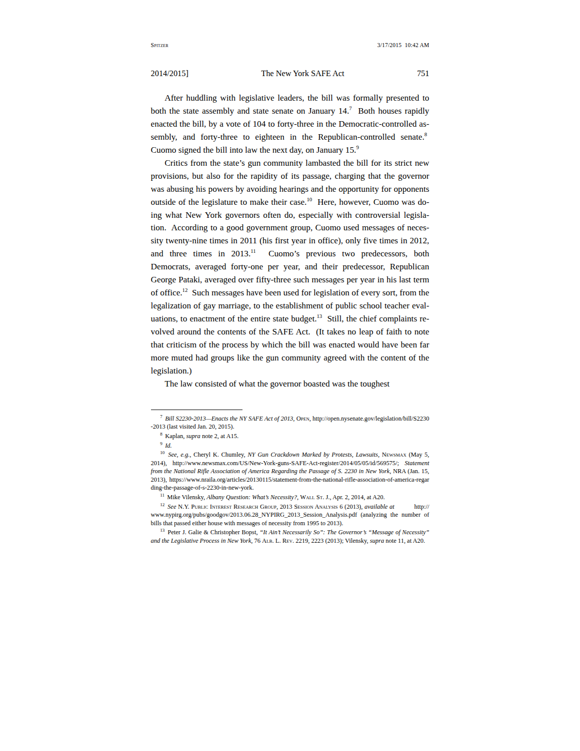Spitzer 3/17/2015 10:42 AM
2014/2015] The New York SAFE Act 751
After huddling with legislative leaders, the bill was formally presented to both the state assembly and state senate on January 14.7 Both houses rapidly enacted the bill, by a vote of 104 to forty-three in the Democratic-controlled assembly, and forty-three to eighteen in the Republican-controlled senate.8 Cuomo signed the bill into law the next day, on January 15.9
Critics from the state’s gun community lambasted the bill for its strict new provisions, but also for the rapidity of its passage, charging that the governor was abusing his powers by avoiding hearings and the opportunity for opponents outside of the legislature to make their case.10 Here, however, Cuomo was doing what New York governors often do, especially with controversial legislation. According to a good government group, Cuomo used messages of necessity twenty-nine times in 2011 (his first year in office), only five times in 2012, and three times in 2013.11 Cuomo’s previous two predecessors, both Democrats, averaged forty-one per year, and their predecessor, Republican George Pataki, averaged over fifty-three such messages per year in his last term of office.12 Such messages have been used for legislation of every sort, from the legalization of gay marriage, to the establishment of public school teacher evaluations, to enactment of the entire state budget.13 Still, the chief complaints revolved around the contents of the SAFE Act. (It takes no leap of faith to note that criticism of the process by which the bill was enacted would have been far more muted had groups like the gun community agreed with the content of the legislation.)
The law consisted of what the governor boasted was the toughest
7 Bill S2230-2013—Enacts the NY SAFE Act of 2013, Open, http://open.nysenate.gov/legislation/bill/S2230-2013 (last visited Jan. 20, 2015).
8 Kaplan, supra note 2, at A15.
9 Id.
10 See, e.g., Cheryl K. Chumley, NY Gun Crackdown Marked by Protests, Lawsuits, Newsmax (May 5, 2014), http://www.newsmax.com/US/New-York-guns-SAFE-Act-register/2014/05/05/id/569575/; Statement from the National Rifle Association of America Regarding the Passage of S. 2230 in New York, NRA (Jan. 15, 2013), https://www.nraila.org/articles/20130115/statement-from-the-national-rifle-association-of-america-regarding-the-passage-of-s-2230-in-new-york.
11 Mike Vilensky, Albany Question: What’s Necessity?, Wall St. J., Apr. 2, 2014, at A20.
12 See N.Y. Public Interest Research Group, 2013 Session Analysis 6 (2013), available at http://www.nypirg.org/pubs/goodgov/2013.06.28_NYPIRG_2013_Session_Analysis.pdf (analyzing the number of bills that passed either house with messages of necessity from 1995 to 2013).
13 Peter J. Galie & Christopher Bopst, “It Ain’t Necessarily So”: The Governor’s “Message of Necessity” and the Legislative Process in New York, 76 Alb. L. Rev. 2219, 2223 (2013); Vilensky, supra note 11, at A20.